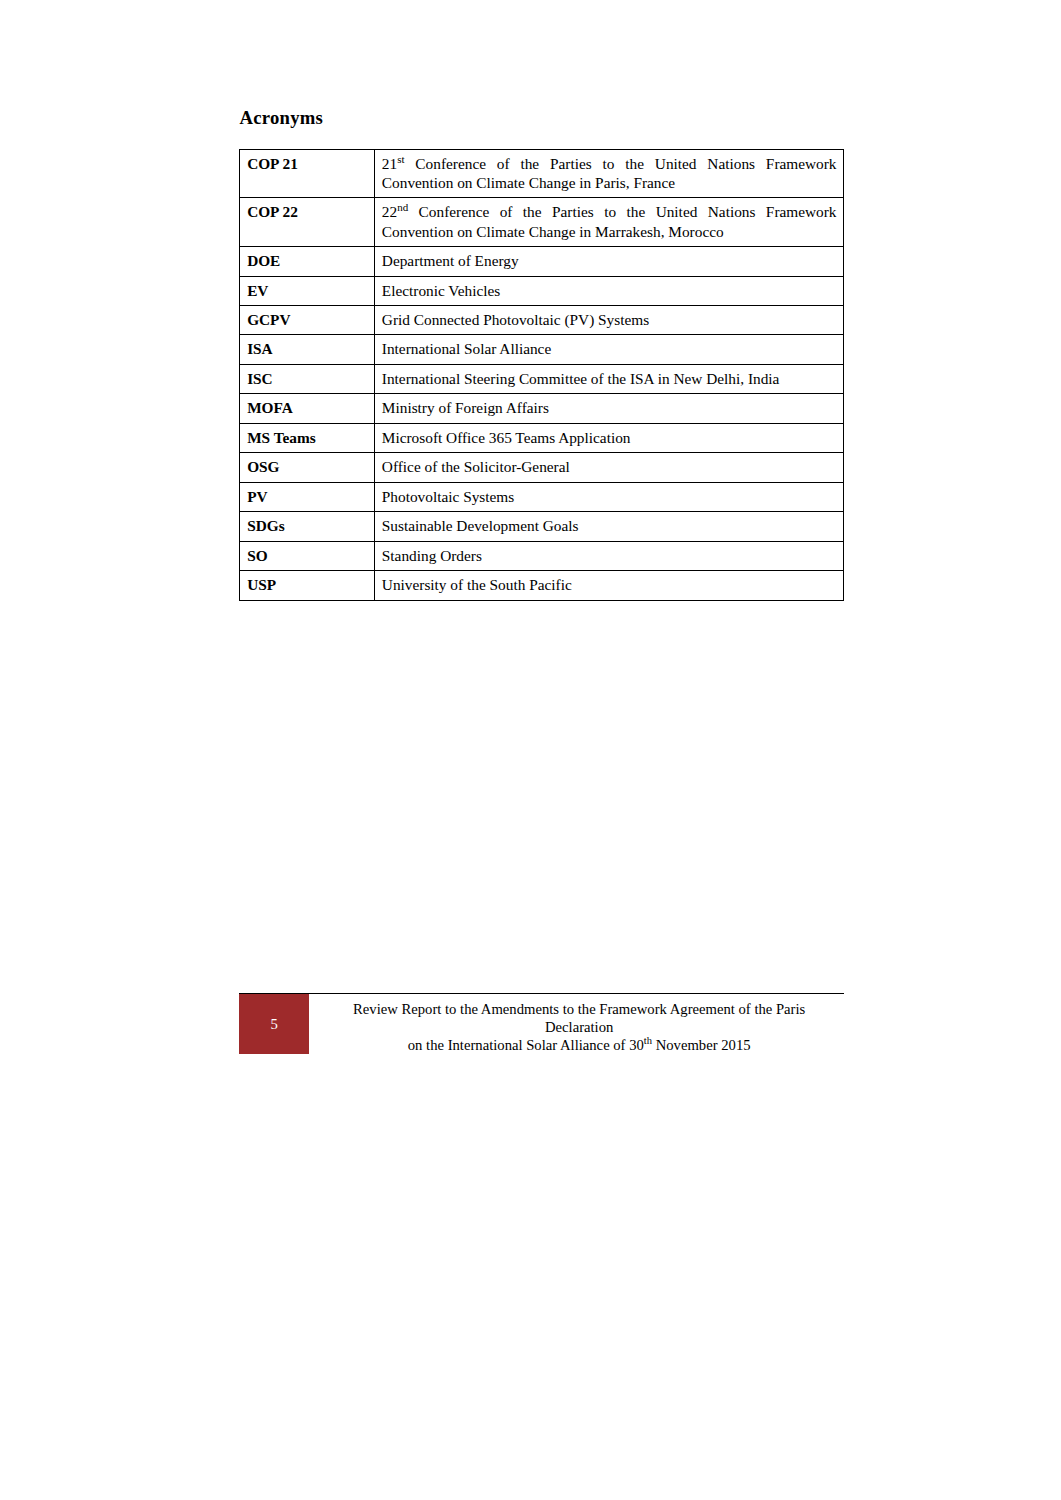Acronyms
| COP 21 | 21 st Conference of the Parties to the United Nations Framework Convention on Climate Change in Paris, France |
| COP 22 | 22 nd Conference of the Parties to the United Nations Framework Convention on Climate Change in Marrakesh, Morocco |
| DOE | Department of Energy |
| EV | Electronic Vehicles |
| GCPV | Grid Connected Photovoltaic (PV) Systems |
| ISA | International Solar Alliance |
| ISC | International Steering Committee of the ISA in New Delhi, India |
| MOFA | Ministry of Foreign Affairs |
| MS Teams | Microsoft Office 365 Teams Application |
| OSG | Office of the Solicitor-General |
| PV | Photovoltaic Systems |
| SDGs | Sustainable Development Goals |
| SO | Standing Orders |
| USP | University of the South Pacific |
5
Review Report to the Amendments to the Framework Agreement of the Paris Declaration
on the International Solar Alliance of 30th November 2015